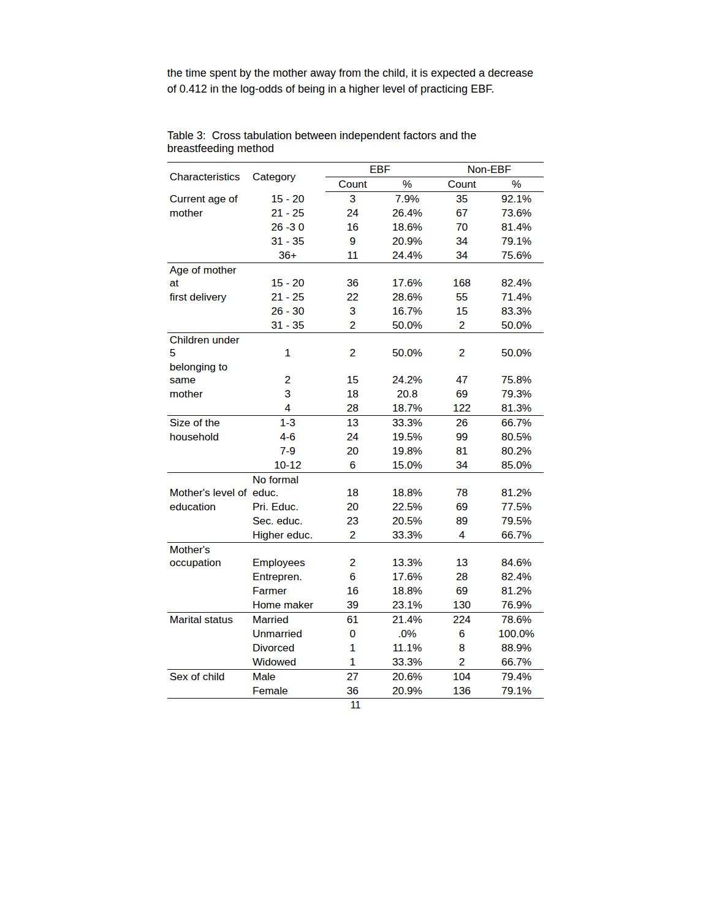the time spent by the mother away from the child, it is expected a decrease of 0.412 in the log-odds of being in a higher level of practicing EBF.
Table 3: Cross tabulation between independent factors and the breastfeeding method
| Characteristics | Category | EBF | Non-EBF |
| --- | --- | --- | --- |
| Count | % | Count | % |
| Current age of | 15 - 20 | 3 | 7.9% | 35 | 92.1% |
| mother | 21 - 25 | 24 | 26.4% | 67 | 73.6% |
| | 26 -3 0 | 16 | 18.6% | 70 | 81.4% |
| | 31 - 35 | 9 | 20.9% | 34 | 79.1% |
| | 36+ | 11 | 24.4% | 34 | 75.6% |
| Age of mother at | 15 - 20 | 36 | 17.6% | 168 | 82.4% |
| first delivery | 21 - 25 | 22 | 28.6% | 55 | 71.4% |
| | 26 - 30 | 3 | 16.7% | 15 | 83.3% |
| | 31 - 35 | 2 | 50.0% | 2 | 50.0% |
| Children under 5 | 1 | 2 | 50.0% | 2 | 50.0% |
| belonging to same | 2 | 15 | 24.2% | 47 | 75.8% |
| mother | 3 | 18 | 20.8 | 69 | 79.3% |
| | 4 | 28 | 18.7% | 122 | 81.3% |
| Size of the | 1-3 | 13 | 33.3% | 26 | 66.7% |
| household | 4-6 | 24 | 19.5% | 99 | 80.5% |
| | 7-9 | 20 | 19.8% | 81 | 80.2% |
| | 10-12 | 6 | 15.0% | 34 | 85.0% |
| Mother's level of | No formal educ. | 18 | 18.8% | 78 | 81.2% |
| education | Pri. Educ. | 20 | 22.5% | 69 | 77.5% |
| | Sec. educ. | 23 | 20.5% | 89 | 79.5% |
| | Higher educ. | 2 | 33.3% | 4 | 66.7% |
| Mother's occupation | Employees | 2 | 13.3% | 13 | 84.6% |
| | Entrepren. | 6 | 17.6% | 28 | 82.4% |
| | Farmer | 16 | 18.8% | 69 | 81.2% |
| | Home maker | 39 | 23.1% | 130 | 76.9% |
| Marital status | Married | 61 | 21.4% | 224 | 78.6% |
| | Unmarried | 0 | .0% | 6 | 100.0% |
| | Divorced | 1 | 11.1% | 8 | 88.9% |
| | Widowed | 1 | 33.3% | 2 | 66.7% |
| Sex of child | Male | 27 | 20.6% | 104 | 79.4% |
| | Female | 36 | 20.9% | 136 | 79.1% |
11